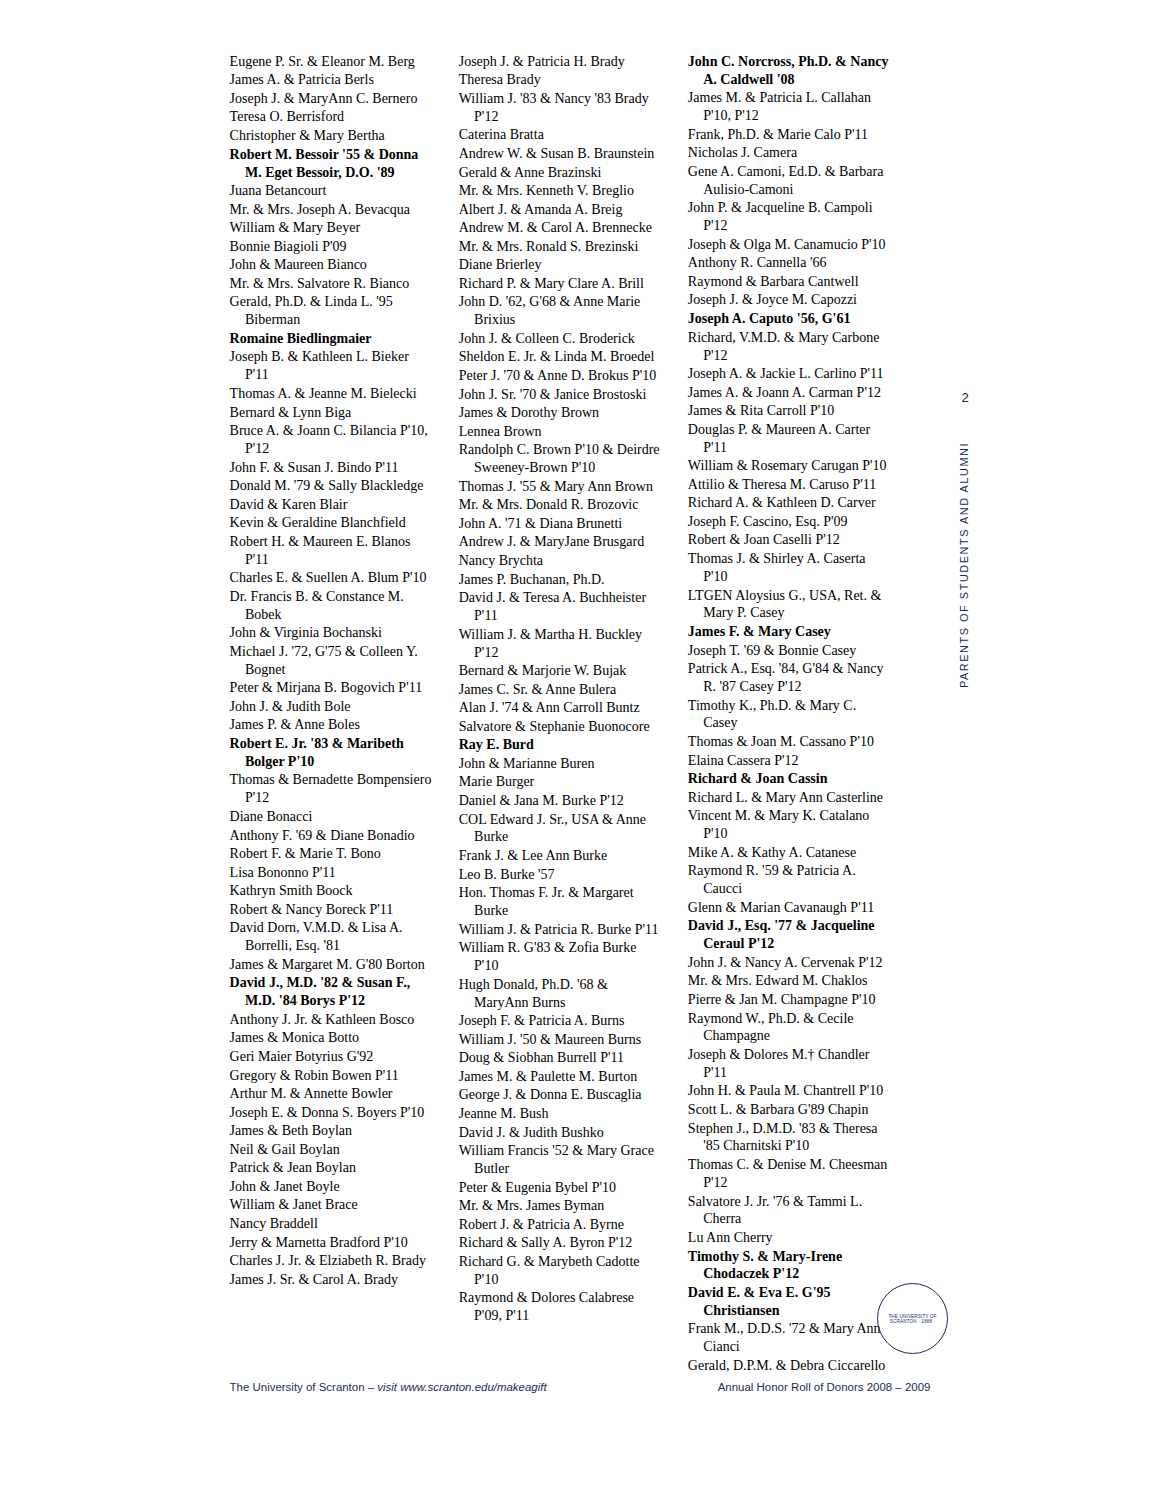2
PARENTS OF STUDENTS AND ALUMNI
Eugene P. Sr. & Eleanor M. Berg
James A. & Patricia Berls
Joseph J. & MaryAnn C. Bernero
Teresa O. Berrisford
Christopher & Mary Bertha
Robert M. Bessoir '55 & Donna M. Eget Bessoir, D.O. '89
Juana Betancourt
Mr. & Mrs. Joseph A. Bevacqua
William & Mary Beyer
Bonnie Biagioli P'09
John & Maureen Bianco
Mr. & Mrs. Salvatore R. Bianco
Gerald, Ph.D. & Linda L. '95 Biberman
Romaine Biedlingmaier
Joseph B. & Kathleen L. Bieker P'11
Thomas A. & Jeanne M. Bielecki
Bernard & Lynn Biga
Bruce A. & Joann C. Bilancia P'10, P'12
John F. & Susan J. Bindo P'11
Donald M. '79 & Sally Blackledge
David & Karen Blair
Kevin & Geraldine Blanchfield
Robert H. & Maureen E. Blanos P'11
Charles E. & Suellen A. Blum P'10
Dr. Francis B. & Constance M. Bobek
John & Virginia Bochanski
Michael J. '72, G'75 & Colleen Y. Bognet
Peter & Mirjana B. Bogovich P'11
John J. & Judith Bole
James P. & Anne Boles
Robert E. Jr. '83 & Maribeth Bolger P'10
Thomas & Bernadette Bompensiero P'12
Diane Bonacci
Anthony F. '69 & Diane Bonadio
Robert F. & Marie T. Bono
Lisa Bononno P'11
Kathryn Smith Boock
Robert & Nancy Boreck P'11
David Dorn, V.M.D. & Lisa A. Borrelli, Esq. '81
James & Margaret M. G'80 Borton
David J., M.D. '82 & Susan F., M.D. '84 Borys P'12
Anthony J. Jr. & Kathleen Bosco
James & Monica Botto
Geri Maier Botyrius G'92
Gregory & Robin Bowen P'11
Arthur M. & Annette Bowler
Joseph E. & Donna S. Boyers P'10
James & Beth Boylan
Neil & Gail Boylan
Patrick & Jean Boylan
John & Janet Boyle
William & Janet Brace
Nancy Braddell
Jerry & Marnetta Bradford P'10
Charles J. Jr. & Elziabeth R. Brady
James J. Sr. & Carol A. Brady
Joseph J. & Patricia H. Brady
Theresa Brady
William J. '83 & Nancy '83 Brady P'12
Caterina Bratta
Andrew W. & Susan B. Braunstein
Gerald & Anne Brazinski
Mr. & Mrs. Kenneth V. Breglio
Albert J. & Amanda A. Breig
Andrew M. & Carol A. Brennecke
Mr. & Mrs. Ronald S. Brezinski
Diane Brierley
Richard P. & Mary Clare A. Brill
John D. '62, G'68 & Anne Marie Brixius
John J. & Colleen C. Broderick
Sheldon E. Jr. & Linda M. Broedel
Peter J. '70 & Anne D. Brokus P'10
John J. Sr. '70 & Janice Brostoski
James & Dorothy Brown
Lennea Brown
Randolph C. Brown P'10 & Deirdre Sweeney-Brown P'10
Thomas J. '55 & Mary Ann Brown
Mr. & Mrs. Donald R. Brozovic
John A. '71 & Diana Brunetti
Andrew J. & MaryJane Brusgard
Nancy Brychta
James P. Buchanan, Ph.D.
David J. & Teresa A. Buchheister P'11
William J. & Martha H. Buckley P'12
Bernard & Marjorie W. Bujak
James C. Sr. & Anne Bulera
Alan J. '74 & Ann Carroll Buntz
Salvatore & Stephanie Buonocore
Ray E. Burd
John & Marianne Buren
Marie Burger
Daniel & Jana M. Burke P'12
COL Edward J. Sr., USA & Anne Burke
Frank J. & Lee Ann Burke
Leo B. Burke '57
Hon. Thomas F. Jr. & Margaret Burke
William J. & Patricia R. Burke P'11
William R. G'83 & Zofia Burke P'10
Hugh Donald, Ph.D. '68 & MaryAnn Burns
Joseph F. & Patricia A. Burns
William J. '50 & Maureen Burns
Doug & Siobhan Burrell P'11
James M. & Paulette M. Burton
George J. & Donna E. Buscaglia
Jeanne M. Bush
David J. & Judith Bushko
William Francis '52 & Mary Grace Butler
Peter & Eugenia Bybel P'10
Mr. & Mrs. James Byman
Robert J. & Patricia A. Byrne
Richard & Sally A. Byron P'12
Richard G. & Marybeth Cadotte P'10
Raymond & Dolores Calabrese P'09, P'11
John C. Norcross, Ph.D. & Nancy A. Caldwell '08
James M. & Patricia L. Callahan P'10, P'12
Frank, Ph.D. & Marie Calo P'11
Nicholas J. Camera
Gene A. Camoni, Ed.D. & Barbara Aulisio-Camoni
John P. & Jacqueline B. Campoli P'12
Joseph & Olga M. Canamucio P'10
Anthony R. Cannella '66
Raymond & Barbara Cantwell
Joseph J. & Joyce M. Capozzi
Joseph A. Caputo '56, G'61
Richard, V.M.D. & Mary Carbone P'12
Joseph A. & Jackie L. Carlino P'11
James A. & Joann A. Carman P'12
James & Rita Carroll P'10
Douglas P. & Maureen A. Carter P'11
William & Rosemary Carugan P'10
Attilio & Theresa M. Caruso P'11
Richard A. & Kathleen D. Carver
Joseph F. Cascino, Esq. P'09
Robert & Joan Caselli P'12
Thomas J. & Shirley A. Caserta P'10
LTGEN Aloysius G., USA, Ret. & Mary P. Casey
James F. & Mary Casey
Joseph T. '69 & Bonnie Casey
Patrick A., Esq. '84, G'84 & Nancy R. '87 Casey P'12
Timothy K., Ph.D. & Mary C. Casey
Thomas & Joan M. Cassano P'10
Elaina Cassera P'12
Richard & Joan Cassin
Richard L. & Mary Ann Casterline
Vincent M. & Mary K. Catalano P'10
Mike A. & Kathy A. Catanese
Raymond R. '59 & Patricia A. Caucci
Glenn & Marian Cavanaugh P'11
David J., Esq. '77 & Jacqueline Ceraul P'12
John J. & Nancy A. Cervenak P'12
Mr. & Mrs. Edward M. Chaklos
Pierre & Jan M. Champagne P'10
Raymond W., Ph.D. & Cecile Champagne
Joseph & Dolores M.† Chandler P'11
John H. & Paula M. Chantrell P'10
Scott L. & Barbara G'89 Chapin
Stephen J., D.M.D. '83 & Theresa '85 Charnitski P'10
Thomas C. & Denise M. Cheesman P'12
Salvatore J. Jr. '76 & Tammi L. Cherra
Lu Ann Cherry
Timothy S. & Mary-Irene Chodaczek P'12
David E. & Eva E. G'95 Christiansen
Frank M., D.D.S. '72 & Mary Ann Cianci
Gerald, D.P.M. & Debra Ciccarello
THE UNIVERSITY OF SCRANTON · 1888 ·
The University of Scranton – visit www.scranton.edu/makeagift
Annual Honor Roll of Donors 2008 – 2009